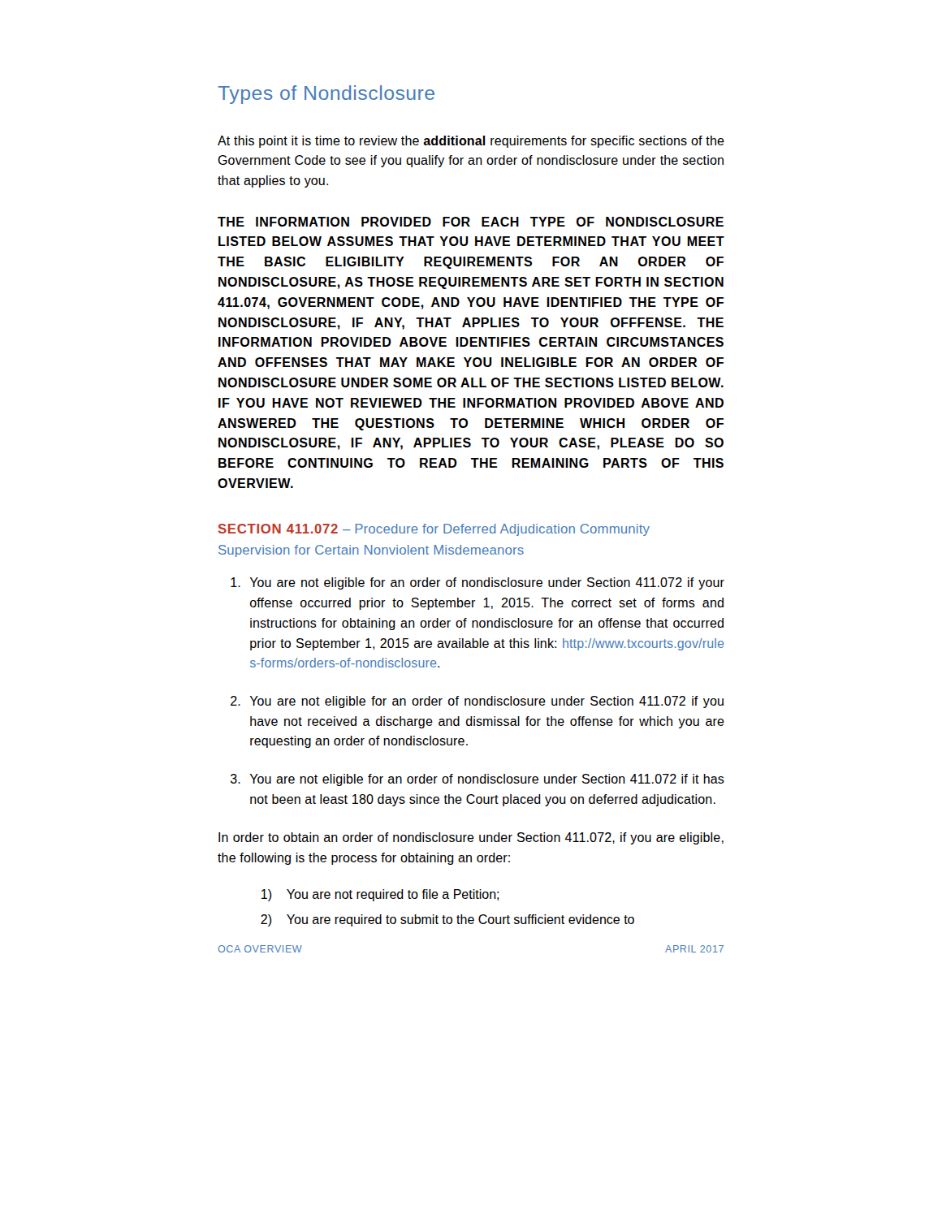Types of Nondisclosure
At this point it is time to review the additional requirements for specific sections of the Government Code to see if you qualify for an order of nondisclosure under the section that applies to you.
THE INFORMATION PROVIDED FOR EACH TYPE OF NONDISCLOSURE LISTED BELOW ASSUMES THAT YOU HAVE DETERMINED THAT YOU MEET THE BASIC ELIGIBILITY REQUIREMENTS FOR AN ORDER OF NONDISCLOSURE, AS THOSE REQUIREMENTS ARE SET FORTH IN SECTION 411.074, GOVERNMENT CODE, AND YOU HAVE IDENTIFIED THE TYPE OF NONDISCLOSURE, IF ANY, THAT APPLIES TO YOUR OFFFENSE. THE INFORMATION PROVIDED ABOVE IDENTIFIES CERTAIN CIRCUMSTANCES AND OFFENSES THAT MAY MAKE YOU INELIGIBLE FOR AN ORDER OF NONDISCLOSURE UNDER SOME OR ALL OF THE SECTIONS LISTED BELOW. IF YOU HAVE NOT REVIEWED THE INFORMATION PROVIDED ABOVE AND ANSWERED THE QUESTIONS TO DETERMINE WHICH ORDER OF NONDISCLOSURE, IF ANY, APPLIES TO YOUR CASE, PLEASE DO SO BEFORE CONTINUING TO READ THE REMAINING PARTS OF THIS OVERVIEW.
SECTION 411.072 – Procedure for Deferred Adjudication Community Supervision for Certain Nonviolent Misdemeanors
You are not eligible for an order of nondisclosure under Section 411.072 if your offense occurred prior to September 1, 2015. The correct set of forms and instructions for obtaining an order of nondisclosure for an offense that occurred prior to September 1, 2015 are available at this link: http://www.txcourts.gov/rules-forms/orders-of-nondisclosure.
You are not eligible for an order of nondisclosure under Section 411.072 if you have not received a discharge and dismissal for the offense for which you are requesting an order of nondisclosure.
You are not eligible for an order of nondisclosure under Section 411.072 if it has not been at least 180 days since the Court placed you on deferred adjudication.
In order to obtain an order of nondisclosure under Section 411.072, if you are eligible, the following is the process for obtaining an order:
1)
You are not required to file a Petition;
2)
You are required to submit to the Court sufficient evidence to
OCA OVERVIEW APRIL 2017